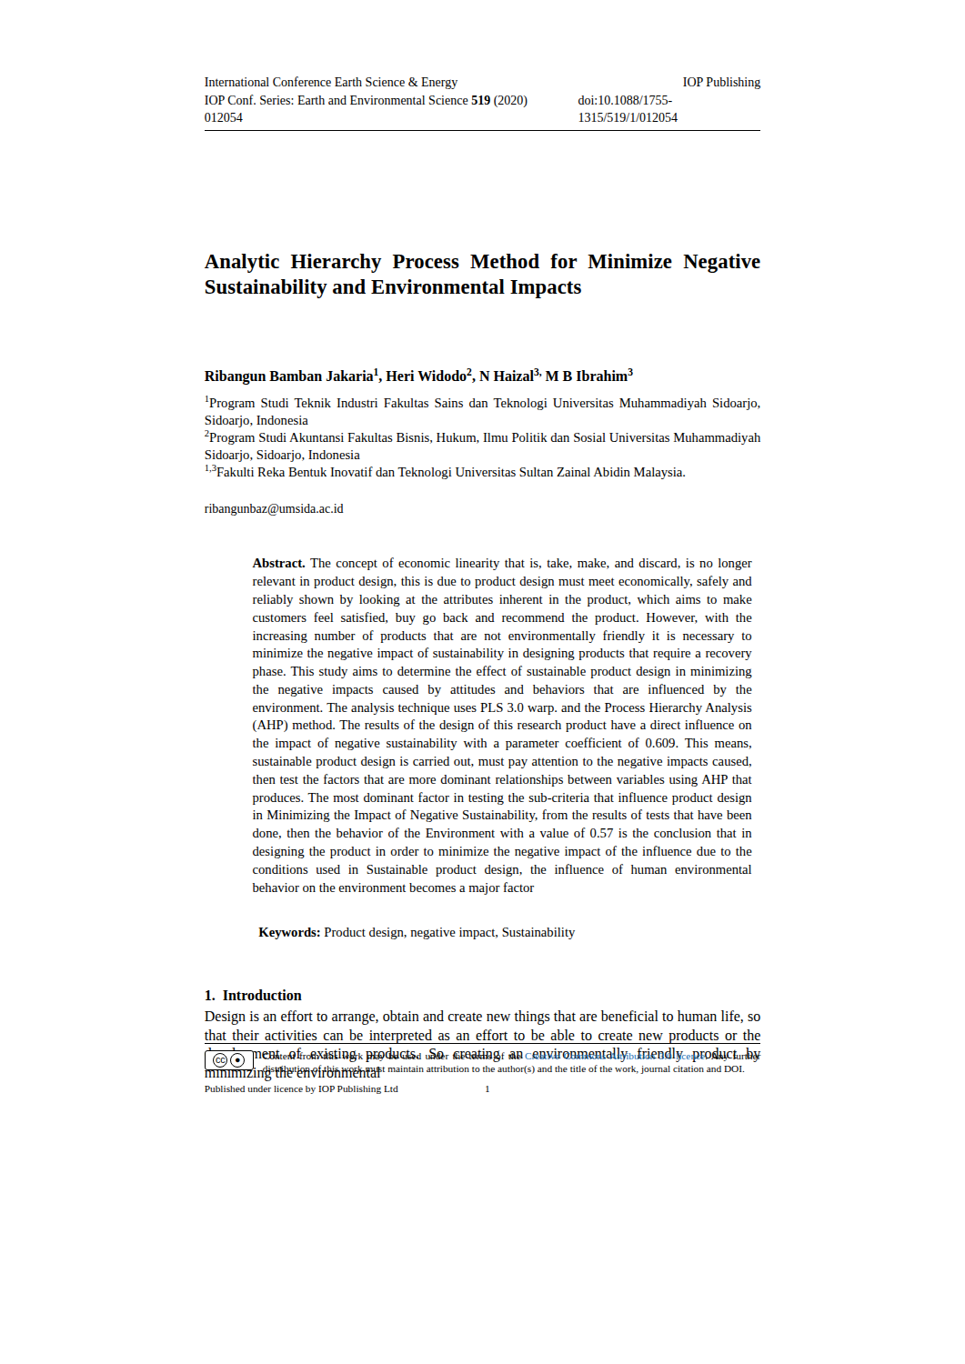International Conference Earth Science & Energy
IOP Publishing
IOP Conf. Series: Earth and Environmental Science 519 (2020) 012054
doi:10.1088/1755-1315/519/1/012054
Analytic Hierarchy Process Method for Minimize Negative Sustainability and Environmental Impacts
Ribangun Bamban Jakaria1, Heri Widodo2, N Haizal3, M B Ibrahim3
1Program Studi Teknik Industri Fakultas Sains dan Teknologi Universitas Muhammadiyah Sidoarjo, Sidoarjo, Indonesia
2Program Studi Akuntansi Fakultas Bisnis, Hukum, Ilmu Politik dan Sosial Universitas Muhammadiyah Sidoarjo, Sidoarjo, Indonesia
1,3Fakulti Reka Bentuk Inovatif dan Teknologi Universitas Sultan Zainal Abidin Malaysia.
ribangunbaz@umsida.ac.id
Abstract. The concept of economic linearity that is, take, make, and discard, is no longer relevant in product design, this is due to product design must meet economically, safely and reliably shown by looking at the attributes inherent in the product, which aims to make customers feel satisfied, buy go back and recommend the product. However, with the increasing number of products that are not environmentally friendly it is necessary to minimize the negative impact of sustainability in designing products that require a recovery phase. This study aims to determine the effect of sustainable product design in minimizing the negative impacts caused by attitudes and behaviors that are influenced by the environment. The analysis technique uses PLS 3.0 warp. and the Process Hierarchy Analysis (AHP) method. The results of the design of this research product have a direct influence on the impact of negative sustainability with a parameter coefficient of 0.609. This means, sustainable product design is carried out, must pay attention to the negative impacts caused, then test the factors that are more dominant relationships between variables using AHP that produces. The most dominant factor in testing the sub-criteria that influence product design in Minimizing the Impact of Negative Sustainability, from the results of tests that have been done, then the behavior of the Environment with a value of 0.57 is the conclusion that in designing the product in order to minimize the negative impact of the influence due to the conditions used in Sustainable product design, the influence of human environmental behavior on the environment becomes a major factor
Keywords: Product design, negative impact, Sustainability
1. Introduction
Design is an effort to arrange, obtain and create new things that are beneficial to human life, so that their activities can be interpreted as an effort to be able to create new products or the development of existing products. So creating an environmentally friendly product by minimizing the environmental
cc●
Content from this work may be used under the terms of the Creative Commons Attribution 3.0 licence. Any further distribution of this work must maintain attribution to the author(s) and the title of the work, journal citation and DOI.
Published under licence by IOP Publishing Ltd
1